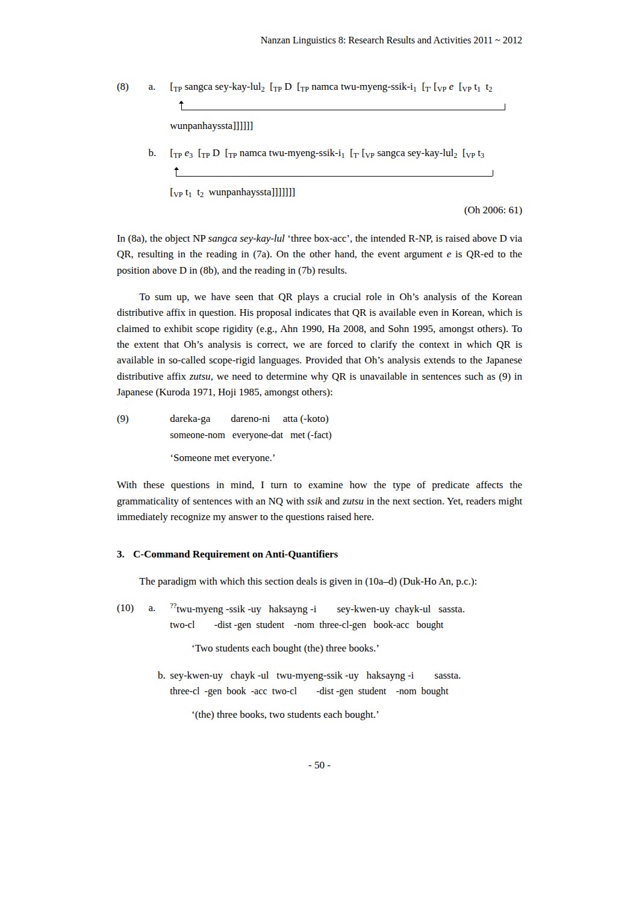Nanzan Linguistics 8: Research Results and Activities 2011 ~ 2012
(8)
a.
[TP sangca sey-kay-lul2 [TP D [TP namca twu-myeng-ssik-i1 [T' [VP e [VP t1 t2
wunpanhayssta]]]]]]
b.
[TP e3 [TP D [TP namca twu-myeng-ssik-i1 [T' [VP sangca sey-kay-lul2 [VP t3
[VP t1 t2 wunpanhayssta]]]]]]]
(Oh 2006: 61)
In (8a), the object NP sangca sey-kay-lul ‘three box-acc’, the intended R-NP, is raised above D via QR, resulting in the reading in (7a). On the other hand, the event argument e is QR-ed to the position above D in (8b), and the reading in (7b) results.
To sum up, we have seen that QR plays a crucial role in Oh’s analysis of the Korean distributive affix in question. His proposal indicates that QR is available even in Korean, which is claimed to exhibit scope rigidity (e.g., Ahn 1990, Ha 2008, and Sohn 1995, amongst others). To the extent that Oh’s analysis is correct, we are forced to clarify the context in which QR is available in so-called scope-rigid languages. Provided that Oh’s analysis extends to the Japanese distributive affix zutsu, we need to determine why QR is unavailable in sentences such as (9) in Japanese (Kuroda 1971, Hoji 1985, amongst others):
(9)
dareka-ga dareno-ni atta (-koto)
someone-nom everyone-dat met (-fact)
‘Someone met everyone.’
With these questions in mind, I turn to examine how the type of predicate affects the grammaticality of sentences with an NQ with ssik and zutsu in the next section. Yet, readers might immediately recognize my answer to the questions raised here.
3. C-Command Requirement on Anti-Quantifiers
The paradigm with which this section deals is given in (10a–d) (Duk-Ho An, p.c.):
(10)
a.
??twu-myeng -ssik -uy haksayng -i sey-kwen-uy chayk-ul sassta.
two-cl -dist -gen student -nom three-cl-gen book-acc bought
‘Two students each bought (the) three books.’
b.
sey-kwen-uy chayk -ul twu-myeng-ssik -uy haksayng -i sassta.
three-cl -gen book -acc two-cl -dist -gen student -nom bought
‘(the) three books, two students each bought.’
- 50 -